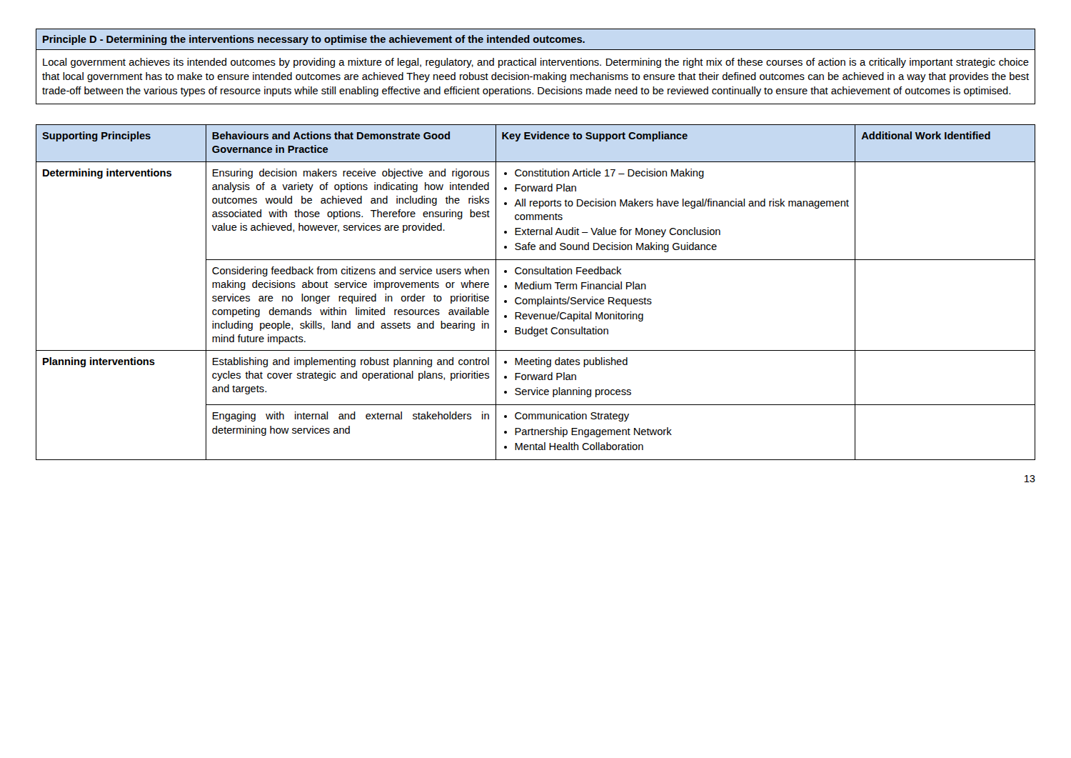Principle D - Determining the interventions necessary to optimise the achievement of the intended outcomes.
Local government achieves its intended outcomes by providing a mixture of legal, regulatory, and practical interventions. Determining the right mix of these courses of action is a critically important strategic choice that local government has to make to ensure intended outcomes are achieved They need robust decision-making mechanisms to ensure that their defined outcomes can be achieved in a way that provides the best trade-off between the various types of resource inputs while still enabling effective and efficient operations. Decisions made need to be reviewed continually to ensure that achievement of outcomes is optimised.
| Supporting Principles | Behaviours and Actions that Demonstrate Good Governance in Practice | Key Evidence to Support Compliance | Additional Work Identified |
| --- | --- | --- | --- |
| Determining interventions | Ensuring decision makers receive objective and rigorous analysis of a variety of options indicating how intended outcomes would be achieved and including the risks associated with those options. Therefore ensuring best value is achieved, however, services are provided. | Constitution Article 17 – Decision Making Forward Plan All reports to Decision Makers have legal/financial and risk management comments External Audit – Value for Money Conclusion Safe and Sound Decision Making Guidance | |
| Considering feedback from citizens and service users when making decisions about service improvements or where services are no longer required in order to prioritise competing demands within limited resources available including people, skills, land and assets and bearing in mind future impacts. | Consultation Feedback Medium Term Financial Plan Complaints/Service Requests Revenue/Capital Monitoring Budget Consultation | |
| Planning interventions | Establishing and implementing robust planning and control cycles that cover strategic and operational plans, priorities and targets. | Meeting dates published Forward Plan Service planning process | |
| Engaging with internal and external stakeholders in determining how services and | Communication Strategy Partnership Engagement Network Mental Health Collaboration | |
13